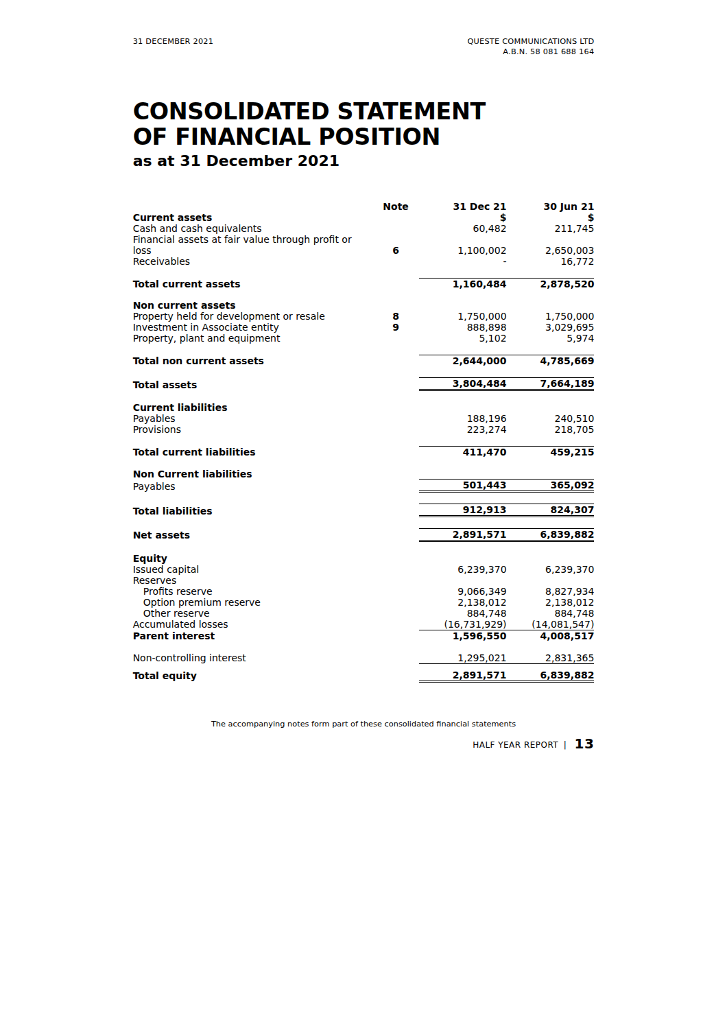31 DECEMBER 2021
QUESTE COMMUNICATIONS LTD
A.B.N. 58 081 688 164
CONSOLIDATED STATEMENT
OF FINANCIAL POSITION
as at 31 December 2021
| | Note | 31 Dec 21 | 30 Jun 21 |
| Current assets | | $ | $ |
| Cash and cash equivalents | | 60,482 | 211,745 |
| Financial assets at fair value through profit or loss | 6 | 1,100,002 | 2,650,003 |
| Receivables | | - | 16,772 |
| Total current assets | | 1,160,484 | 2,878,520 |
| Non current assets | | | |
| Property held for development or resale | 8 | 1,750,000 | 1,750,000 |
| Investment in Associate entity | 9 | 888,898 | 3,029,695 |
| Property, plant and equipment | | 5,102 | 5,974 |
| Total non current assets | | 2,644,000 | 4,785,669 |
| Total assets | | 3,804,484 | 7,664,189 |
| Current liabilities | | | |
| Payables | | 188,196 | 240,510 |
| Provisions | | 223,274 | 218,705 |
| Total current liabilities | | 411,470 | 459,215 |
| Non Current liabilities | | | |
| Payables | | 501,443 | 365,092 |
| Total liabilities | | 912,913 | 824,307 |
| Net assets | | 2,891,571 | 6,839,882 |
| Equity | | | |
| Issued capital | | 6,239,370 | 6,239,370 |
| Reserves | | | |
| Profits reserve | | 9,066,349 | 8,827,934 |
| Option premium reserve | | 2,138,012 | 2,138,012 |
| Other reserve | | 884,748 | 884,748 |
| Accumulated losses | | (16,731,929) | (14,081,547) |
| Parent interest | | 1,596,550 | 4,008,517 |
| Non-controlling interest | | 1,295,021 | 2,831,365 |
| Total equity | | 2,891,571 | 6,839,882 |
The accompanying notes form part of these consolidated financial statements
HALF YEAR REPORT|13